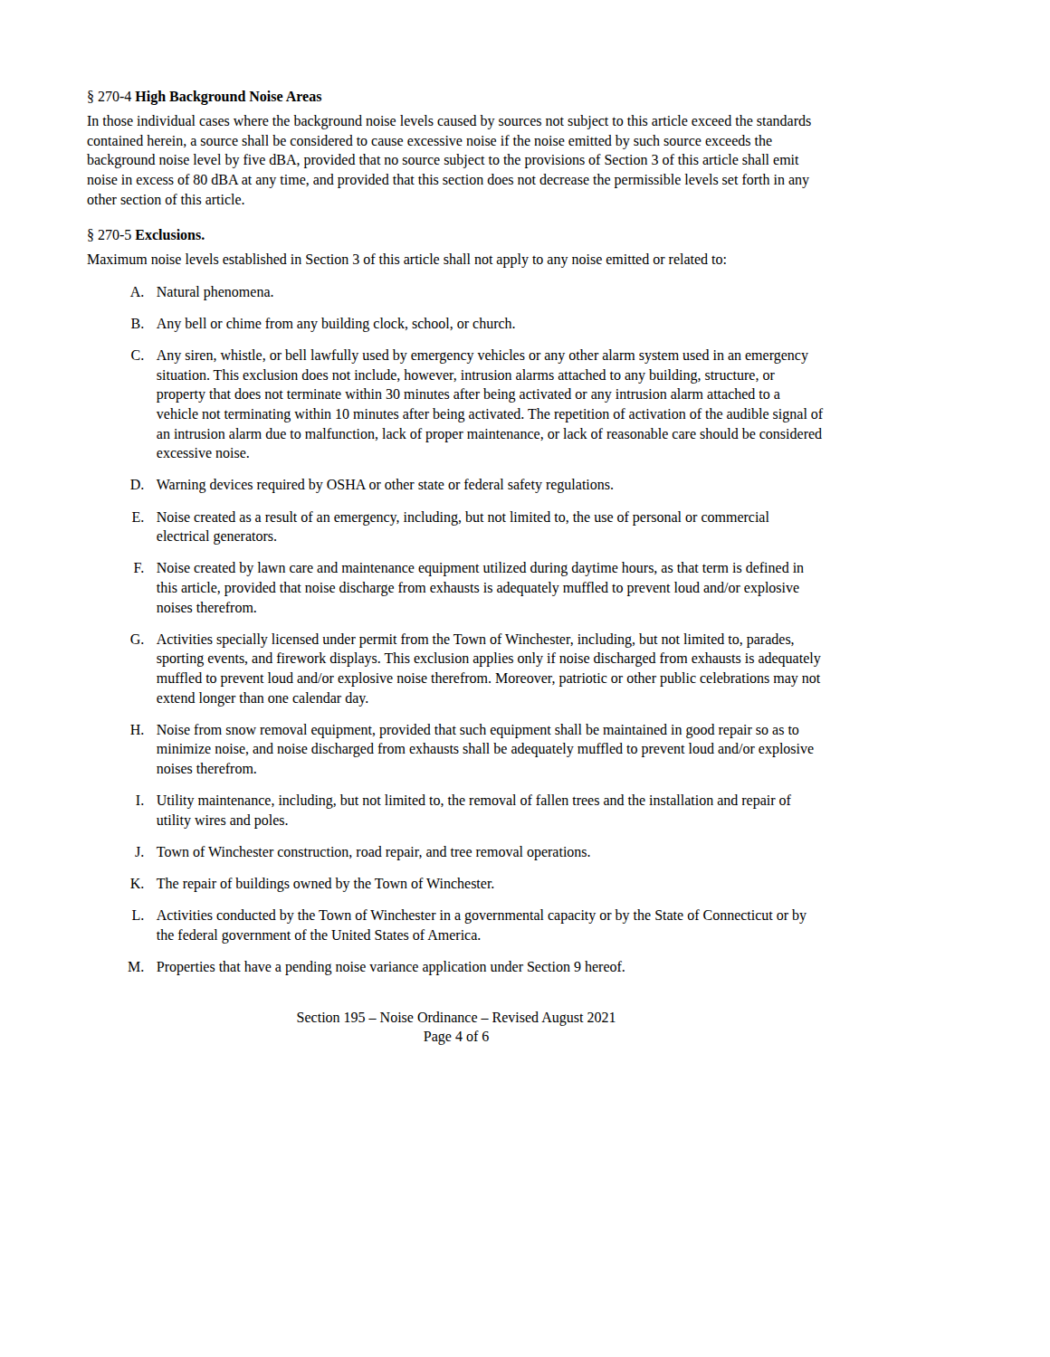§ 270-4 High Background Noise Areas
In those individual cases where the background noise levels caused by sources not subject to this article exceed the standards contained herein, a source shall be considered to cause excessive noise if the noise emitted by such source exceeds the background noise level by five dBA, provided that no source subject to the provisions of Section 3 of this article shall emit noise in excess of 80 dBA at any time, and provided that this section does not decrease the permissible levels set forth in any other section of this article.
§ 270-5 Exclusions.
Maximum noise levels established in Section 3 of this article shall not apply to any noise emitted or related to:
Natural phenomena.
Any bell or chime from any building clock, school, or church.
Any siren, whistle, or bell lawfully used by emergency vehicles or any other alarm system used in an emergency situation. This exclusion does not include, however, intrusion alarms attached to any building, structure, or property that does not terminate within 30 minutes after being activated or any intrusion alarm attached to a vehicle not terminating within 10 minutes after being activated. The repetition of activation of the audible signal of an intrusion alarm due to malfunction, lack of proper maintenance, or lack of reasonable care should be considered excessive noise.
Warning devices required by OSHA or other state or federal safety regulations.
Noise created as a result of an emergency, including, but not limited to, the use of personal or commercial electrical generators.
Noise created by lawn care and maintenance equipment utilized during daytime hours, as that term is defined in this article, provided that noise discharge from exhausts is adequately muffled to prevent loud and/or explosive noises therefrom.
Activities specially licensed under permit from the Town of Winchester, including, but not limited to, parades, sporting events, and firework displays. This exclusion applies only if noise discharged from exhausts is adequately muffled to prevent loud and/or explosive noise therefrom. Moreover, patriotic or other public celebrations may not extend longer than one calendar day.
Noise from snow removal equipment, provided that such equipment shall be maintained in good repair so as to minimize noise, and noise discharged from exhausts shall be adequately muffled to prevent loud and/or explosive noises therefrom.
Utility maintenance, including, but not limited to, the removal of fallen trees and the installation and repair of utility wires and poles.
Town of Winchester construction, road repair, and tree removal operations.
The repair of buildings owned by the Town of Winchester.
Activities conducted by the Town of Winchester in a governmental capacity or by the State of Connecticut or by the federal government of the United States of America.
Properties that have a pending noise variance application under Section 9 hereof.
Section 195 – Noise Ordinance – Revised August 2021
Page 4 of 6